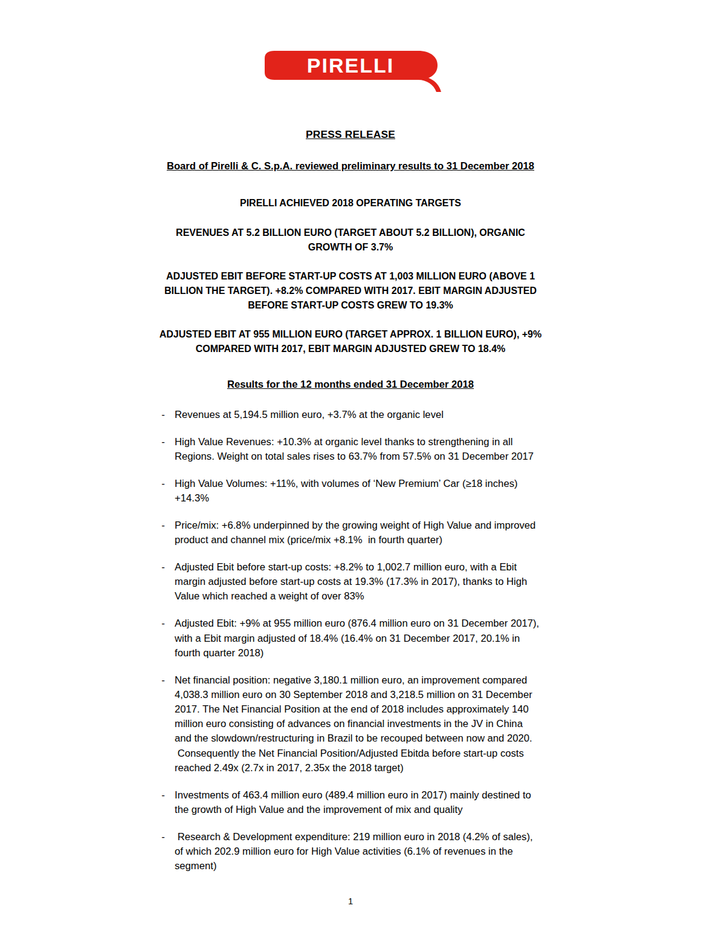PIRELLI PIRELLI
PRESS RELEASE
Board of Pirelli & C. S.p.A. reviewed preliminary results to 31 December 2018
PIRELLI ACHIEVED 2018 OPERATING TARGETS
REVENUES AT 5.2 BILLION EURO (TARGET ABOUT 5.2 BILLION), ORGANIC GROWTH OF 3.7%
ADJUSTED EBIT BEFORE START-UP COSTS AT 1,003 MILLION EURO (ABOVE 1 BILLION THE TARGET). +8.2% COMPARED WITH 2017. EBIT MARGIN ADJUSTED BEFORE START-UP COSTS GREW TO 19.3%
ADJUSTED EBIT AT 955 MILLION EURO (TARGET APPROX. 1 BILLION EURO), +9% COMPARED WITH 2017, EBIT MARGIN ADJUSTED GREW TO 18.4%
Results for the 12 months ended 31 December 2018
Revenues at 5,194.5 million euro, +3.7% at the organic level
High Value Revenues: +10.3% at organic level thanks to strengthening in all Regions. Weight on total sales rises to 63.7% from 57.5% on 31 December 2017
High Value Volumes: +11%, with volumes of ‘New Premium’ Car (≥18 inches) +14.3%
Price/mix: +6.8% underpinned by the growing weight of High Value and improved product and channel mix (price/mix +8.1% in fourth quarter)
Adjusted Ebit before start-up costs: +8.2% to 1,002.7 million euro, with a Ebit margin adjusted before start-up costs at 19.3% (17.3% in 2017), thanks to High Value which reached a weight of over 83%
Adjusted Ebit: +9% at 955 million euro (876.4 million euro on 31 December 2017), with a Ebit margin adjusted of 18.4% (16.4% on 31 December 2017, 20.1% in fourth quarter 2018)
Net financial position: negative 3,180.1 million euro, an improvement compared 4,038.3 million euro on 30 September 2018 and 3,218.5 million on 31 December 2017. The Net Financial Position at the end of 2018 includes approximately 140 million euro consisting of advances on financial investments in the JV in China and the slowdown/restructuring in Brazil to be recouped between now and 2020. Consequently the Net Financial Position/Adjusted Ebitda before start-up costs reached 2.49x (2.7x in 2017, 2.35x the 2018 target)
Investments of 463.4 million euro (489.4 million euro in 2017) mainly destined to the growth of High Value and the improvement of mix and quality
Research & Development expenditure: 219 million euro in 2018 (4.2% of sales), of which 202.9 million euro for High Value activities (6.1% of revenues in the segment)
1